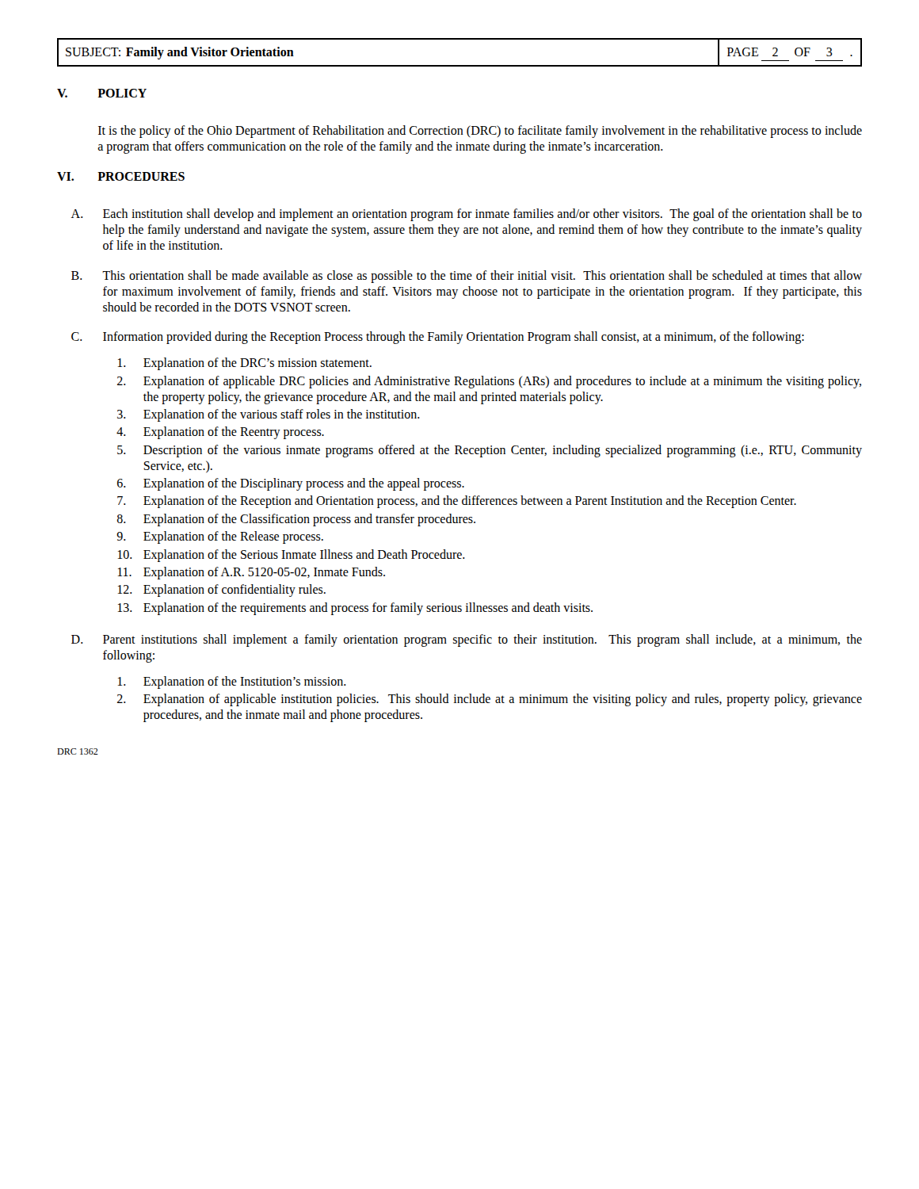SUBJECT: Family and Visitor Orientation
PAGE2 OF 3.
V.
POLICY
It is the policy of the Ohio Department of Rehabilitation and Correction (DRC) to facilitate family involvement in the rehabilitative process to include a program that offers communication on the role of the family and the inmate during the inmate’s incarceration.
VI.
PROCEDURES
A.
Each institution shall develop and implement an orientation program for inmate families and/or other visitors. The goal of the orientation shall be to help the family understand and navigate the system, assure them they are not alone, and remind them of how they contribute to the inmate’s quality of life in the institution.
B.
This orientation shall be made available as close as possible to the time of their initial visit. This orientation shall be scheduled at times that allow for maximum involvement of family, friends and staff. Visitors may choose not to participate in the orientation program. If they participate, this should be recorded in the DOTS VSNOT screen.
C.
Information provided during the Reception Process through the Family Orientation Program shall consist, at a minimum, of the following:
1. Explanation of the DRC’s mission statement.
2. Explanation of applicable DRC policies and Administrative Regulations (ARs) and procedures to include at a minimum the visiting policy, the property policy, the grievance procedure AR, and the mail and printed materials policy.
3. Explanation of the various staff roles in the institution.
4. Explanation of the Reentry process.
5. Description of the various inmate programs offered at the Reception Center, including specialized programming (i.e., RTU, Community Service, etc.).
6. Explanation of the Disciplinary process and the appeal process.
7. Explanation of the Reception and Orientation process, and the differences between a Parent Institution and the Reception Center.
8. Explanation of the Classification process and transfer procedures.
9. Explanation of the Release process.
10. Explanation of the Serious Inmate Illness and Death Procedure.
11. Explanation of A.R. 5120-05-02, Inmate Funds.
12. Explanation of confidentiality rules.
13. Explanation of the requirements and process for family serious illnesses and death visits.
D.
Parent institutions shall implement a family orientation program specific to their institution. This program shall include, at a minimum, the following:
1. Explanation of the Institution’s mission.
2. Explanation of applicable institution policies. This should include at a minimum the visiting policy and rules, property policy, grievance procedures, and the inmate mail and phone procedures.
DRC 1362